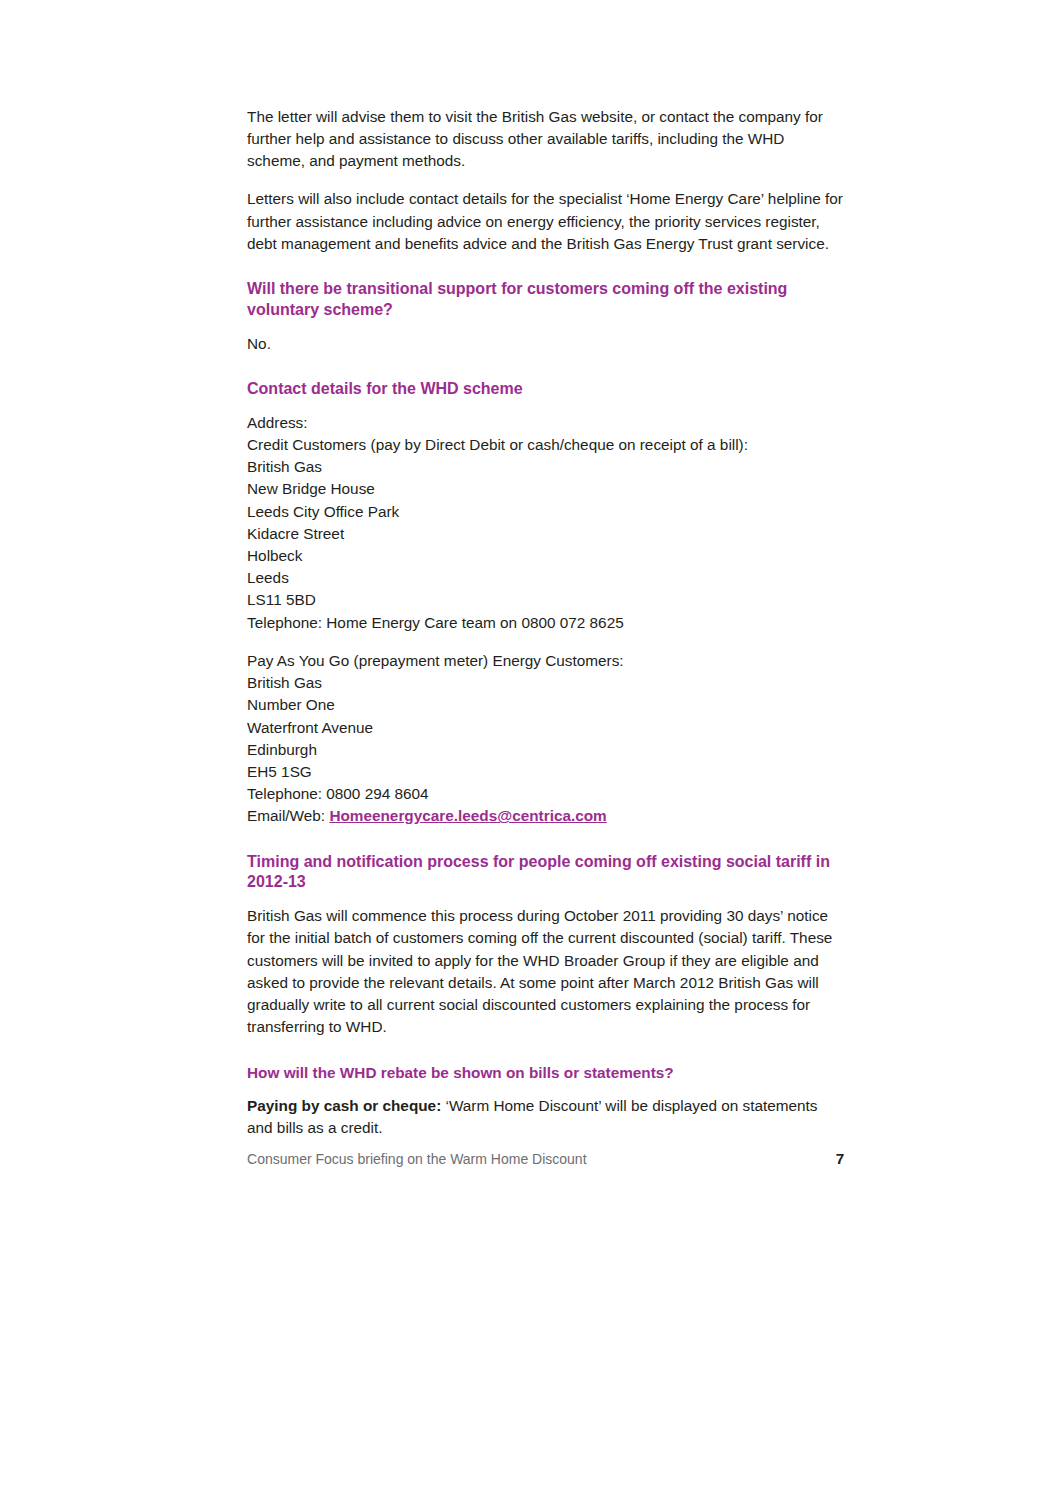The letter will advise them to visit the British Gas website, or contact the company for further help and assistance to discuss other available tariffs, including the WHD scheme, and payment methods.
Letters will also include contact details for the specialist ‘Home Energy Care’ helpline for further assistance including advice on energy efficiency, the priority services register, debt management and benefits advice and the British Gas Energy Trust grant service.
Will there be transitional support for customers coming off the existing voluntary scheme?
No.
Contact details for the WHD scheme
Address:
Credit Customers (pay by Direct Debit or cash/cheque on receipt of a bill):
British Gas
New Bridge House
Leeds City Office Park
Kidacre Street
Holbeck
Leeds
LS11 5BD
Telephone: Home Energy Care team on 0800 072 8625
Pay As You Go (prepayment meter) Energy Customers:
British Gas
Number One
Waterfront Avenue
Edinburgh
EH5 1SG
Telephone: 0800 294 8604
Email/Web: Homeenergycare.leeds@centrica.com
Timing and notification process for people coming off existing social tariff in 2012-13
British Gas will commence this process during October 2011 providing 30 days’ notice for the initial batch of customers coming off the current discounted (social) tariff. These customers will be invited to apply for the WHD Broader Group if they are eligible and asked to provide the relevant details. At some point after March 2012 British Gas will gradually write to all current social discounted customers explaining the process for transferring to WHD.
How will the WHD rebate be shown on bills or statements?
Paying by cash or cheque: ‘Warm Home Discount’ will be displayed on statements and bills as a credit.
Consumer Focus briefing on the Warm Home Discount 7